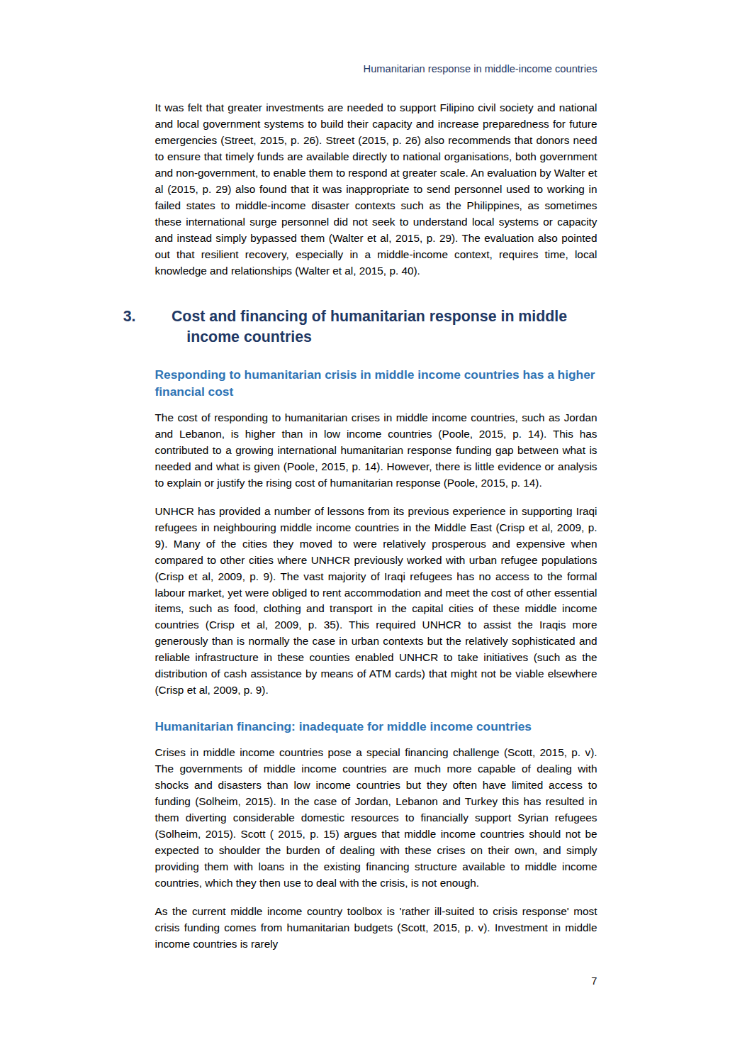Humanitarian response in middle-income countries
It was felt that greater investments are needed to support Filipino civil society and national and local government systems to build their capacity and increase preparedness for future emergencies (Street, 2015, p. 26). Street (2015, p. 26) also recommends that donors need to ensure that timely funds are available directly to national organisations, both government and non-government, to enable them to respond at greater scale. An evaluation by Walter et al (2015, p. 29) also found that it was inappropriate to send personnel used to working in failed states to middle-income disaster contexts such as the Philippines, as sometimes these international surge personnel did not seek to understand local systems or capacity and instead simply bypassed them (Walter et al, 2015, p. 29). The evaluation also pointed out that resilient recovery, especially in a middle-income context, requires time, local knowledge and relationships (Walter et al, 2015, p. 40).
3. Cost and financing of humanitarian response in middle income countries
Responding to humanitarian crisis in middle income countries has a higher financial cost
The cost of responding to humanitarian crises in middle income countries, such as Jordan and Lebanon, is higher than in low income countries (Poole, 2015, p. 14). This has contributed to a growing international humanitarian response funding gap between what is needed and what is given (Poole, 2015, p. 14). However, there is little evidence or analysis to explain or justify the rising cost of humanitarian response (Poole, 2015, p. 14).
UNHCR has provided a number of lessons from its previous experience in supporting Iraqi refugees in neighbouring middle income countries in the Middle East (Crisp et al, 2009, p. 9). Many of the cities they moved to were relatively prosperous and expensive when compared to other cities where UNHCR previously worked with urban refugee populations (Crisp et al, 2009, p. 9). The vast majority of Iraqi refugees has no access to the formal labour market, yet were obliged to rent accommodation and meet the cost of other essential items, such as food, clothing and transport in the capital cities of these middle income countries (Crisp et al, 2009, p. 35). This required UNHCR to assist the Iraqis more generously than is normally the case in urban contexts but the relatively sophisticated and reliable infrastructure in these counties enabled UNHCR to take initiatives (such as the distribution of cash assistance by means of ATM cards) that might not be viable elsewhere (Crisp et al, 2009, p. 9).
Humanitarian financing: inadequate for middle income countries
Crises in middle income countries pose a special financing challenge (Scott, 2015, p. v). The governments of middle income countries are much more capable of dealing with shocks and disasters than low income countries but they often have limited access to funding (Solheim, 2015). In the case of Jordan, Lebanon and Turkey this has resulted in them diverting considerable domestic resources to financially support Syrian refugees (Solheim, 2015). Scott ( 2015, p. 15) argues that middle income countries should not be expected to shoulder the burden of dealing with these crises on their own, and simply providing them with loans in the existing financing structure available to middle income countries, which they then use to deal with the crisis, is not enough.
As the current middle income country toolbox is 'rather ill-suited to crisis response' most crisis funding comes from humanitarian budgets (Scott, 2015, p. v). Investment in middle income countries is rarely
7